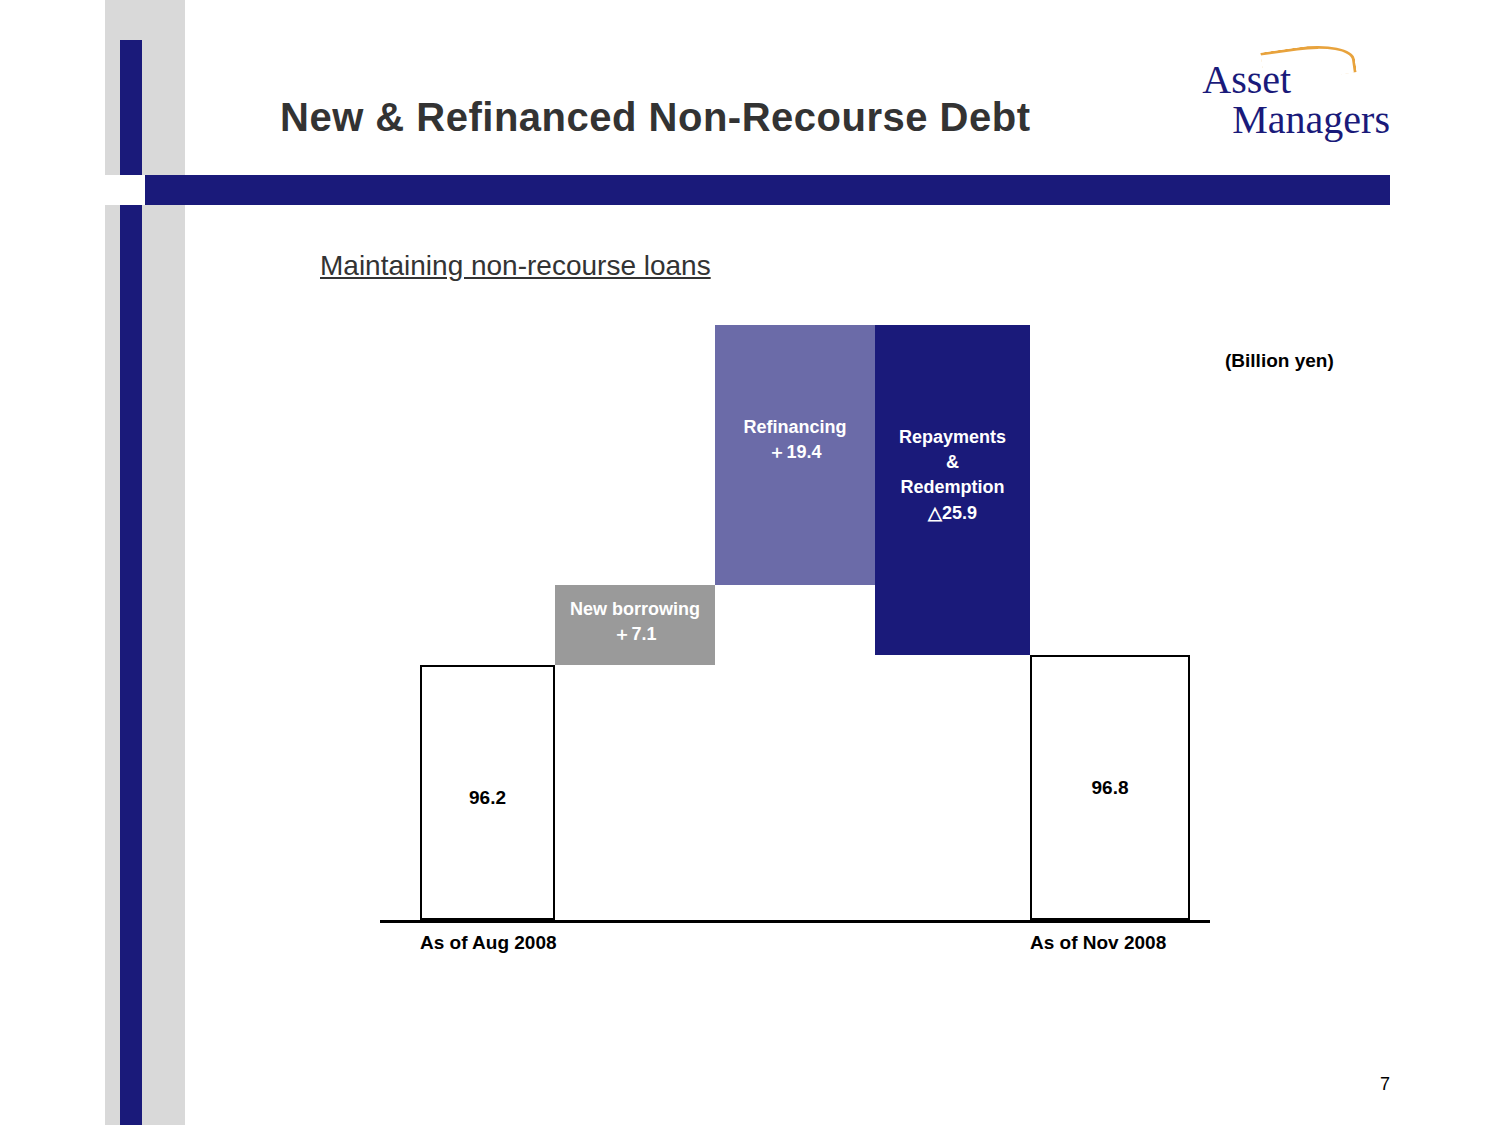New & Refinanced Non-Recourse Debt
Asset Managers
Maintaining non-recourse loans
(Billion yen)
Refinancing
＋19.4
Repayments
&
Redemption
△25.9
New borrowing
＋7.1
96.2
96.8
As of Aug 2008
As of Nov 2008
7